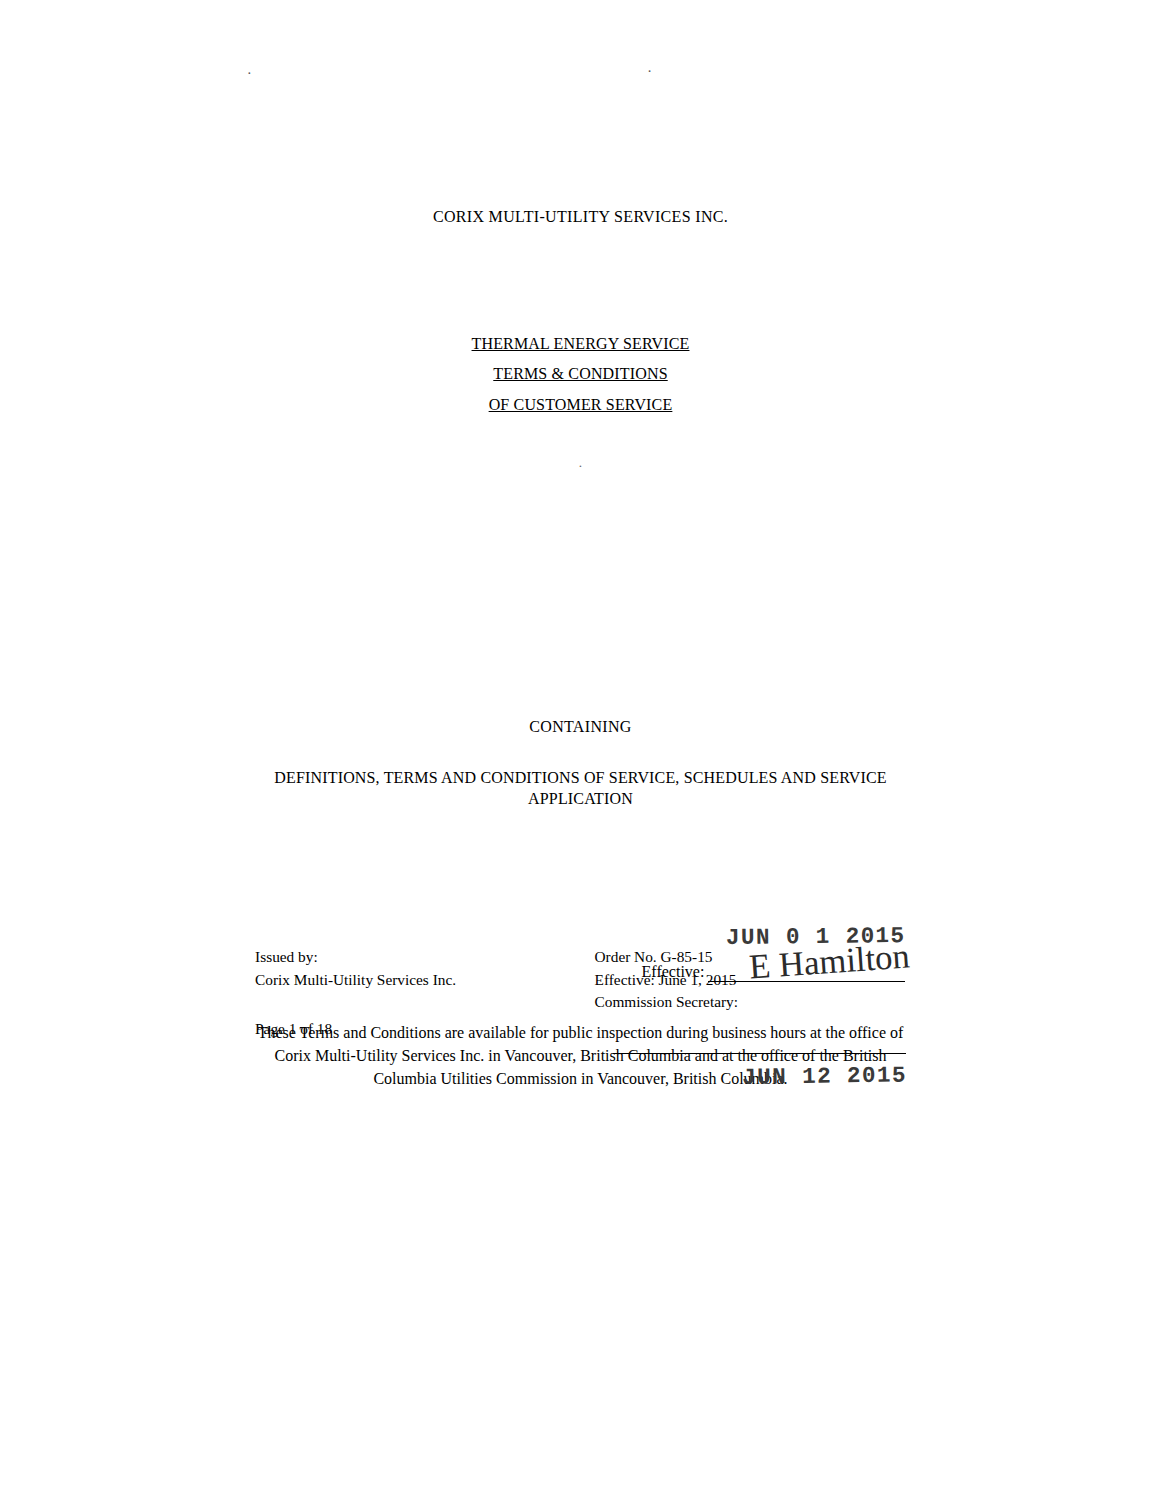.
.
CORIX MULTI-UTILITY SERVICES INC.
THERMAL ENERGY SERVICE
TERMS & CONDITIONS
OF CUSTOMER SERVICE
.
CONTAINING
DEFINITIONS, TERMS AND CONDITIONS OF SERVICE, SCHEDULES AND SERVICE APPLICATION
JUN 0 1 2015
Effective:
These Terms and Conditions are available for public inspection during business hours at the office of Corix Multi-Utility Services Inc. in Vancouver, British Columbia and at the office of the British Columbia Utilities Commission in Vancouver, British Columbia.
| Issued by: Corix Multi-Utility Services Inc. Page 1 of 18 | Order No. G-85-15 Effective: June 1, 2015 Commission Secretary: E Hamilton |
JUN 12 2015